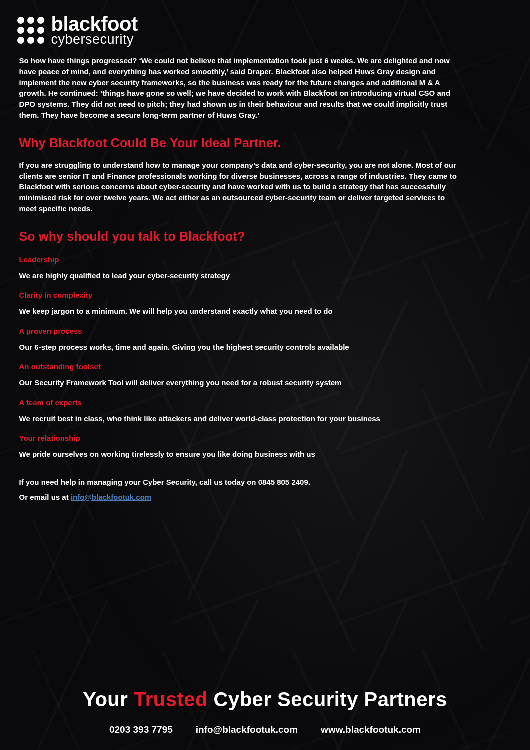blackfoot cybersecurity
So how have things progressed? ‘We could not believe that implementation took just 6 weeks. We are delighted and now have peace of mind, and everything has worked smoothly,’ said Draper. Blackfoot also helped Huws Gray design and implement the new cyber security frameworks, so the business was ready for the future changes and additional M & A growth. He continued: ’things have gone so well; we have decided to work with Blackfoot on introducing virtual CSO and DPO systems. They did not need to pitch; they had shown us in their behaviour and results that we could implicitly trust them. They have become a secure long-term partner of Huws Gray.’
Why Blackfoot Could Be Your Ideal Partner.
If you are struggling to understand how to manage your company’s data and cyber-security, you are not alone. Most of our clients are senior IT and Finance professionals working for diverse businesses, across a range of industries. They came to Blackfoot with serious concerns about cyber-security and have worked with us to build a strategy that has successfully minimised risk for over twelve years. We act either as an outsourced cyber-security team or deliver targeted services to meet specific needs.
So why should you talk to Blackfoot?
Leadership
We are highly qualified to lead your cyber-security strategy
Clarity in complexity
We keep jargon to a minimum. We will help you understand exactly what you need to do
A proven process
Our 6-step process works, time and again. Giving you the highest security controls available
An outstanding toolset
Our Security Framework Tool will deliver everything you need for a robust security system
A team of experts
We recruit best in class, who think like attackers and deliver world-class protection for your business
Your relationship
We pride ourselves on working tirelessly to ensure you like doing business with us
If you need help in managing your Cyber Security, call us today on 0845 805 2409.
Or email us at info@blackfootuk.com
Your Trusted Cyber Security Partners
0203 393 7795 info@blackfootuk.com www.blackfootuk.com